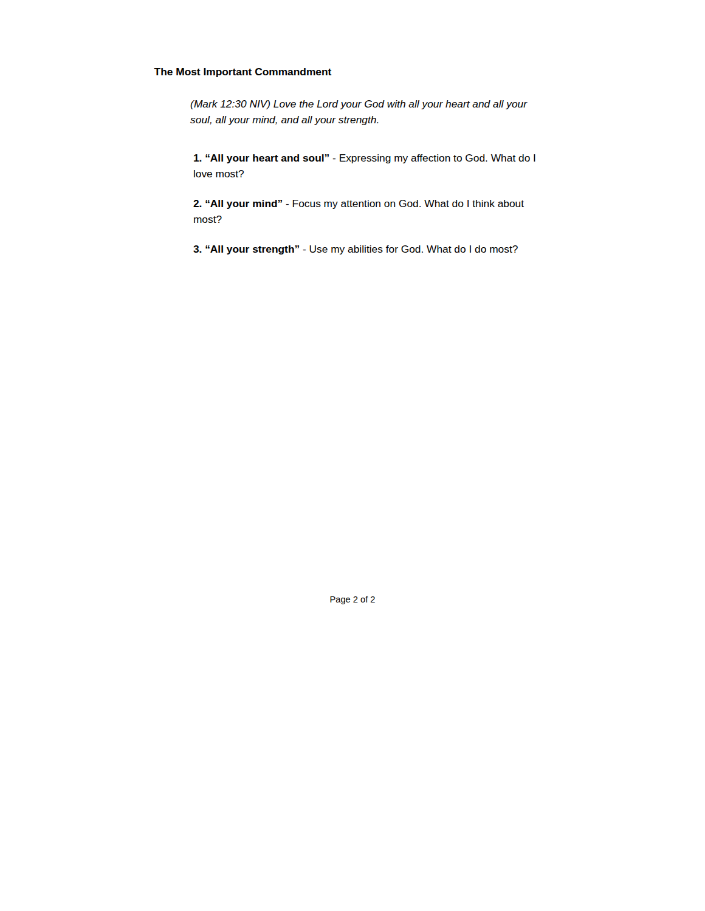The Most Important Commandment
(Mark 12:30 NIV) Love the Lord your God with all your heart and all your soul, all your mind, and all your strength.
1. “All your heart and soul” - Expressing my affection to God. What do I love most?
2. “All your mind” - Focus my attention on God. What do I think about most?
3. “All your strength” - Use my abilities for God. What do I do most?
Page 2 of 2